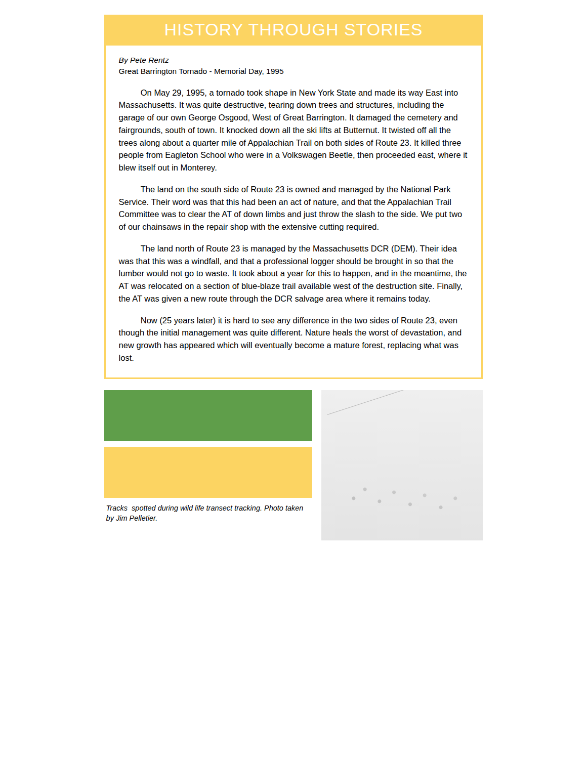HISTORY THROUGH STORIES
By Pete Rentz
Great Barrington Tornado - Memorial Day, 1995
On May 29, 1995, a tornado took shape in New York State and made its way East into Massachusetts. It was quite destructive, tearing down trees and structures, including the garage of our own George Osgood, West of Great Barrington. It damaged the cemetery and fairgrounds, south of town. It knocked down all the ski lifts at Butternut. It twisted off all the trees along about a quarter mile of Appalachian Trail on both sides of Route 23. It killed three people from Eagleton School who were in a Volkswagen Beetle, then proceeded east, where it blew itself out in Monterey.
The land on the south side of Route 23 is owned and managed by the National Park Service. Their word was that this had been an act of nature, and that the Appalachian Trail Committee was to clear the AT of down limbs and just throw the slash to the side. We put two of our chainsaws in the repair shop with the extensive cutting required.
The land north of Route 23 is managed by the Massachusetts DCR (DEM). Their idea was that this was a windfall, and that a professional logger should be brought in so that the lumber would not go to waste. It took about a year for this to happen, and in the meantime, the AT was relocated on a section of blue-blaze trail available west of the destruction site. Finally, the AT was given a new route through the DCR salvage area where it remains today.
Now (25 years later) it is hard to see any difference in the two sides of Route 23, even though the initial management was quite different. Nature heals the worst of devastation, and new growth has appeared which will eventually become a mature forest, replacing what was lost.
Tracks spotted during wild life transect tracking. Photo taken by Jim Pelletier.